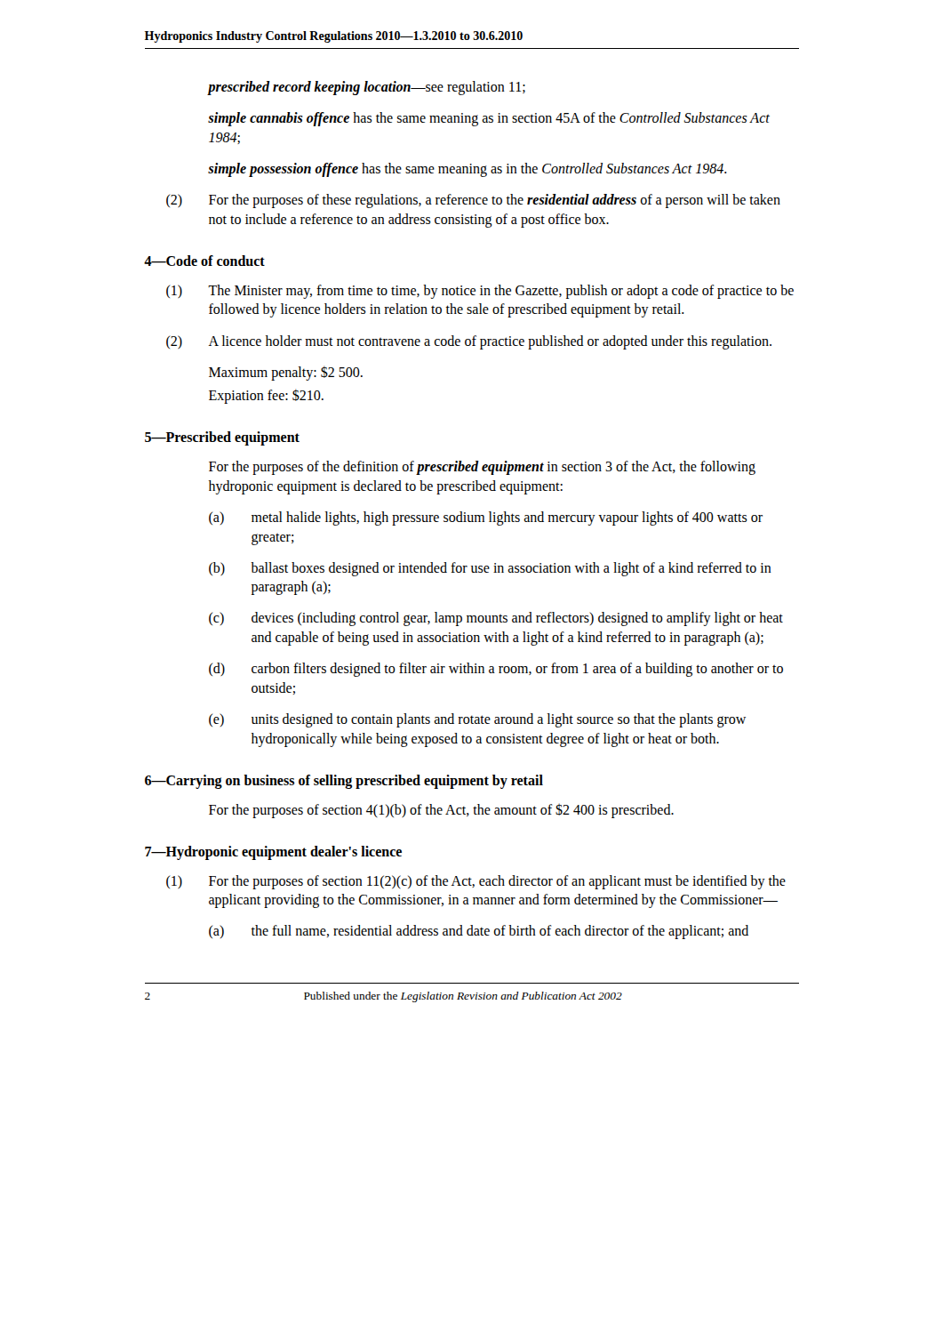Hydroponics Industry Control Regulations 2010—1.3.2010 to 30.6.2010
prescribed record keeping location—see regulation 11;
simple cannabis offence has the same meaning as in section 45A of the Controlled Substances Act 1984;
simple possession offence has the same meaning as in the Controlled Substances Act 1984.
(2)
For the purposes of these regulations, a reference to the residential address of a person will be taken not to include a reference to an address consisting of a post office box.
4—Code of conduct
(1)
The Minister may, from time to time, by notice in the Gazette, publish or adopt a code of practice to be followed by licence holders in relation to the sale of prescribed equipment by retail.
(2)
A licence holder must not contravene a code of practice published or adopted under this regulation.
Maximum penalty: $2 500.
Expiation fee: $210.
5—Prescribed equipment
For the purposes of the definition of prescribed equipment in section 3 of the Act, the following hydroponic equipment is declared to be prescribed equipment:
(a)
metal halide lights, high pressure sodium lights and mercury vapour lights of 400 watts or greater;
(b)
ballast boxes designed or intended for use in association with a light of a kind referred to in paragraph (a);
(c)
devices (including control gear, lamp mounts and reflectors) designed to amplify light or heat and capable of being used in association with a light of a kind referred to in paragraph (a);
(d)
carbon filters designed to filter air within a room, or from 1 area of a building to another or to outside;
(e)
units designed to contain plants and rotate around a light source so that the plants grow hydroponically while being exposed to a consistent degree of light or heat or both.
6—Carrying on business of selling prescribed equipment by retail
For the purposes of section 4(1)(b) of the Act, the amount of $2 400 is prescribed.
7—Hydroponic equipment dealer's licence
(1)
For the purposes of section 11(2)(c) of the Act, each director of an applicant must be identified by the applicant providing to the Commissioner, in a manner and form determined by the Commissioner—
(a)
the full name, residential address and date of birth of each director of the applicant; and
2
Published under the Legislation Revision and Publication Act 2002